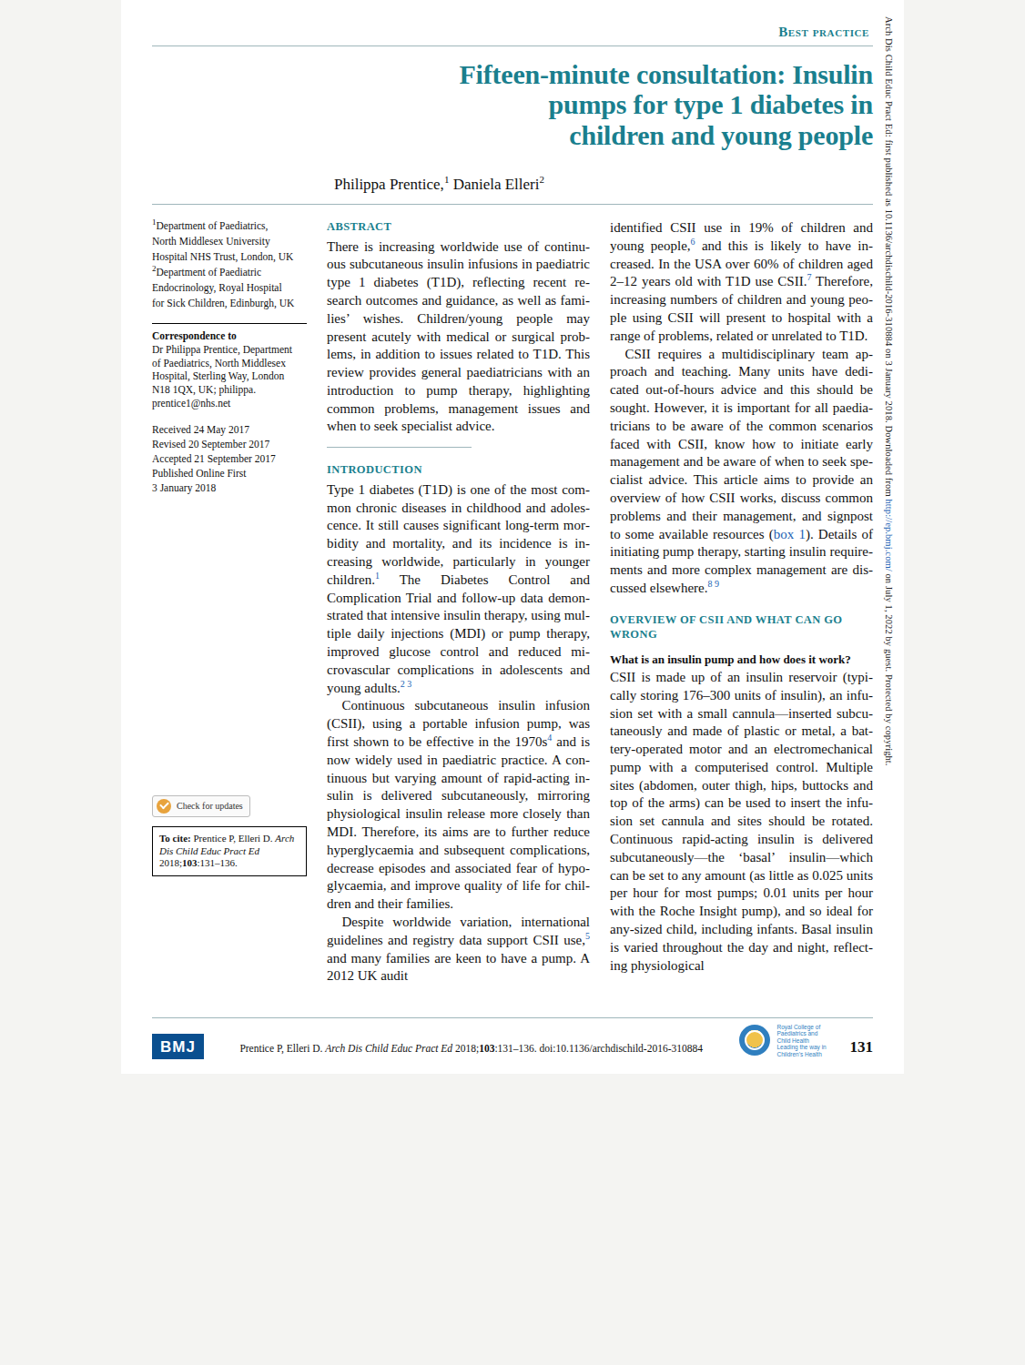Arch Dis Child Educ Pract Ed: first published as 10.1136/archdischild-2016-310884 on 3 January 2018. Downloaded from http://ep.bmj.com/ on July 1, 2022 by guest. Protected by copyright.
Best practice
Fifteen-minute consultation: Insulin
pumps for type 1 diabetes in
children and young people
Philippa Prentice,1 Daniela Elleri2
1Department of Paediatrics,
North Middlesex University
Hospital NHS Trust, London, UK
2Department of Paediatric
Endocrinology, Royal Hospital
for Sick Children, Edinburgh, UK
Correspondence to
Dr Philippa Prentice, Department
of Paediatrics, North Middlesex
Hospital, Sterling Way, London
N18 1QX, UK; philippa.
prentice1@nhs.net
Received 24 May 2017
Revised 20 September 2017
Accepted 21 September 2017
Published Online First
3 January 2018
Check for updates
To cite: Prentice P, Elleri D. Arch Dis Child Educ Pract Ed 2018;103:131–136.
Abstract
There is increasing worldwide use of continuous subcutaneous insulin infusions in paediatric type 1 diabetes (T1D), reflecting recent research outcomes and guidance, as well as families’ wishes. Children/young people may present acutely with medical or surgical problems, in addition to issues related to T1D. This review provides general paediatricians with an introduction to pump therapy, highlighting common problems, management issues and when to seek specialist advice.
Introduction
Type 1 diabetes (T1D) is one of the most common chronic diseases in childhood and adolescence. It still causes significant long-term morbidity and mortality, and its incidence is increasing worldwide, particularly in younger children.1 The Diabetes Control and Complication Trial and follow-up data demonstrated that intensive insulin therapy, using multiple daily injections (MDI) or pump therapy, improved glucose control and reduced microvascular complications in adolescents and young adults.2 3
Continuous subcutaneous insulin infusion (CSII), using a portable infusion pump, was first shown to be effective in the 1970s4 and is now widely used in paediatric practice. A continuous but varying amount of rapid-acting insulin is delivered subcutaneously, mirroring physiological insulin release more closely than MDI. Therefore, its aims are to further reduce hyperglycaemia and subsequent complications, decrease episodes and associated fear of hypoglycaemia, and improve quality of life for children and their families.
Despite worldwide variation, international guidelines and registry data support CSII use,5 and many families are keen to have a pump. A 2012 UK audit
identified CSII use in 19% of children and young people,6 and this is likely to have increased. In the USA over 60% of children aged 2–12 years old with T1D use CSII.7 Therefore, increasing numbers of children and young people using CSII will present to hospital with a range of problems, related or unrelated to T1D.
CSII requires a multidisciplinary team approach and teaching. Many units have dedicated out-of-hours advice and this should be sought. However, it is important for all paediatricians to be aware of the common scenarios faced with CSII, know how to initiate early management and be aware of when to seek specialist advice. This article aims to provide an overview of how CSII works, discuss common problems and their management, and signpost to some available resources (box 1). Details of initiating pump therapy, starting insulin requirements and more complex management are discussed elsewhere.8 9
Overview of CSII and what can go wrong
What is an insulin pump and how does it work?
CSII is made up of an insulin reservoir (typically storing 176–300 units of insulin), an infusion set with a small cannula—inserted subcutaneously and made of plastic or metal, a battery-operated motor and an electromechanical pump with a computerised control. Multiple sites (abdomen, outer thigh, hips, buttocks and top of the arms) can be used to insert the infusion set cannula and sites should be rotated. Continuous rapid-acting insulin is delivered subcutaneously—the ‘basal’ insulin—which can be set to any amount (as little as 0.025 units per hour for most pumps; 0.01 units per hour with the Roche Insight pump), and so ideal for any-sized child, including infants. Basal insulin is varied throughout the day and night, reflecting physiological
BMJ
Prentice P, Elleri D. Arch Dis Child Educ Pract Ed 2018;103:131–136. doi:10.1136/archdischild-2016-310884
Royal College of
Paediatrics and
Child Health
Leading the way in Children's Health
131